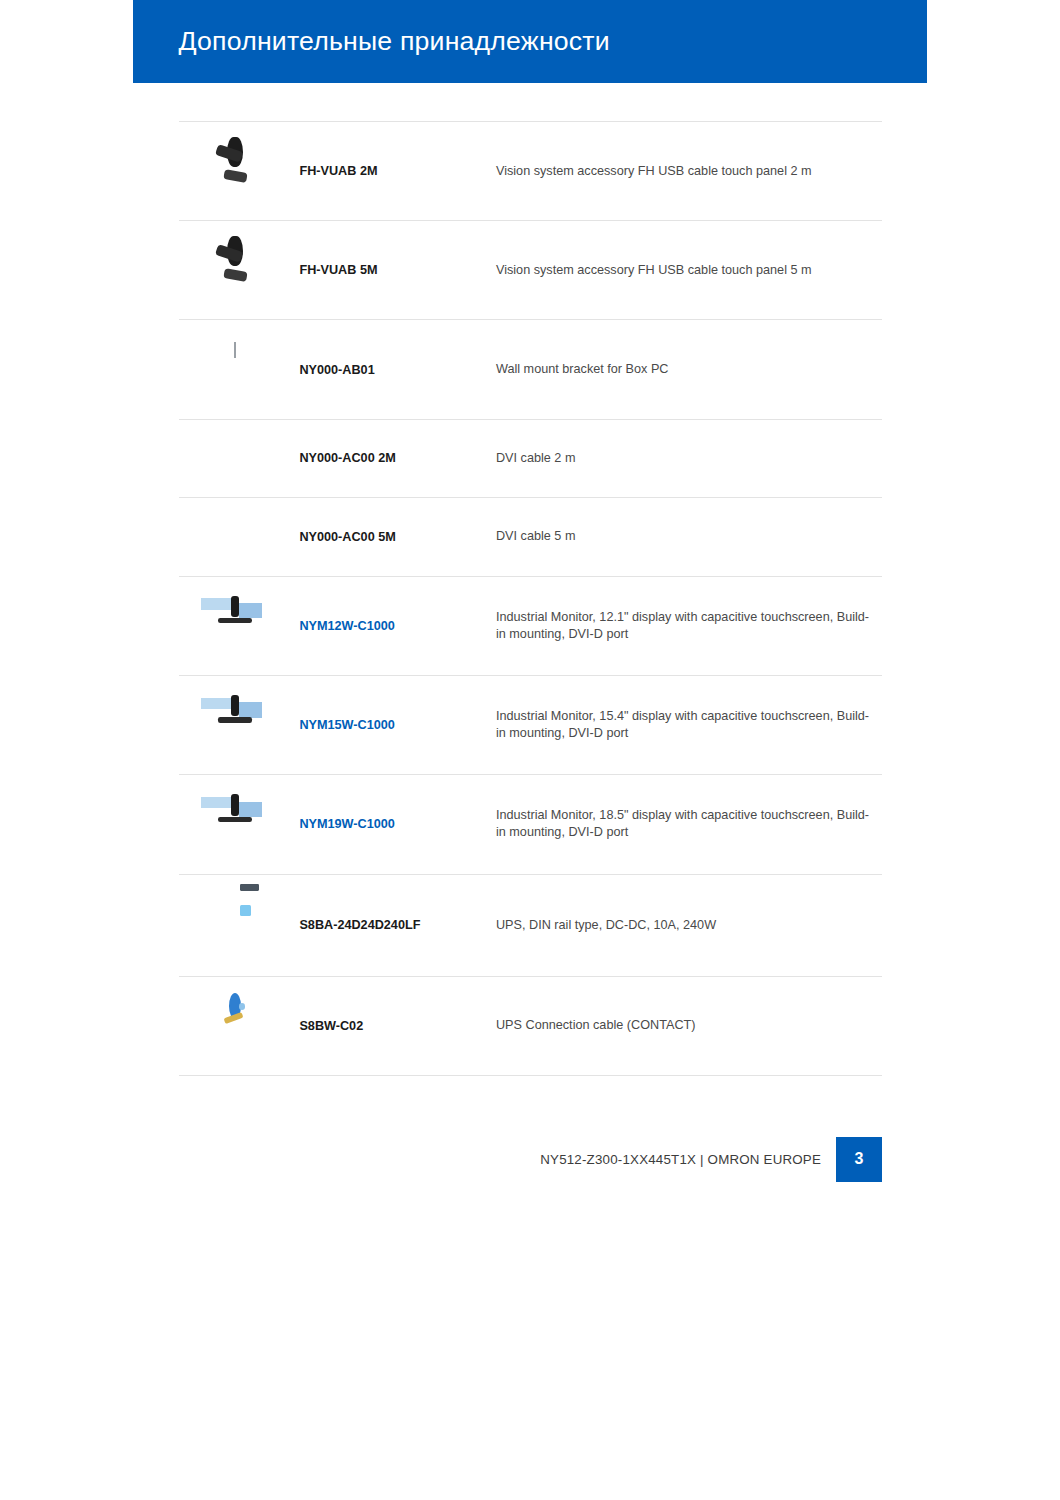Дополнительные принадлежности
| | FH-VUAB 2M | Vision system accessory FH USB cable touch panel 2 m |
| | FH-VUAB 5M | Vision system accessory FH USB cable touch panel 5 m |
| | NY000-AB01 | Wall mount bracket for Box PC |
| | NY000-AC00 2M | DVI cable 2 m |
| | NY000-AC00 5M | DVI cable 5 m |
| | NYM12W-C1000 | Industrial Monitor, 12.1" display with capacitive touchscreen, Build-in mounting, DVI-D port |
| | NYM15W-C1000 | Industrial Monitor, 15.4" display with capacitive touchscreen, Build-in mounting, DVI-D port |
| | NYM19W-C1000 | Industrial Monitor, 18.5" display with capacitive touchscreen, Build-in mounting, DVI-D port |
| | S8BA-24D24D240LF | UPS, DIN rail type, DC-DC, 10A, 240W |
| | S8BW-C02 | UPS Connection cable (CONTACT) |
NY512-Z300-1XX445T1X | OMRON EUROPE
3